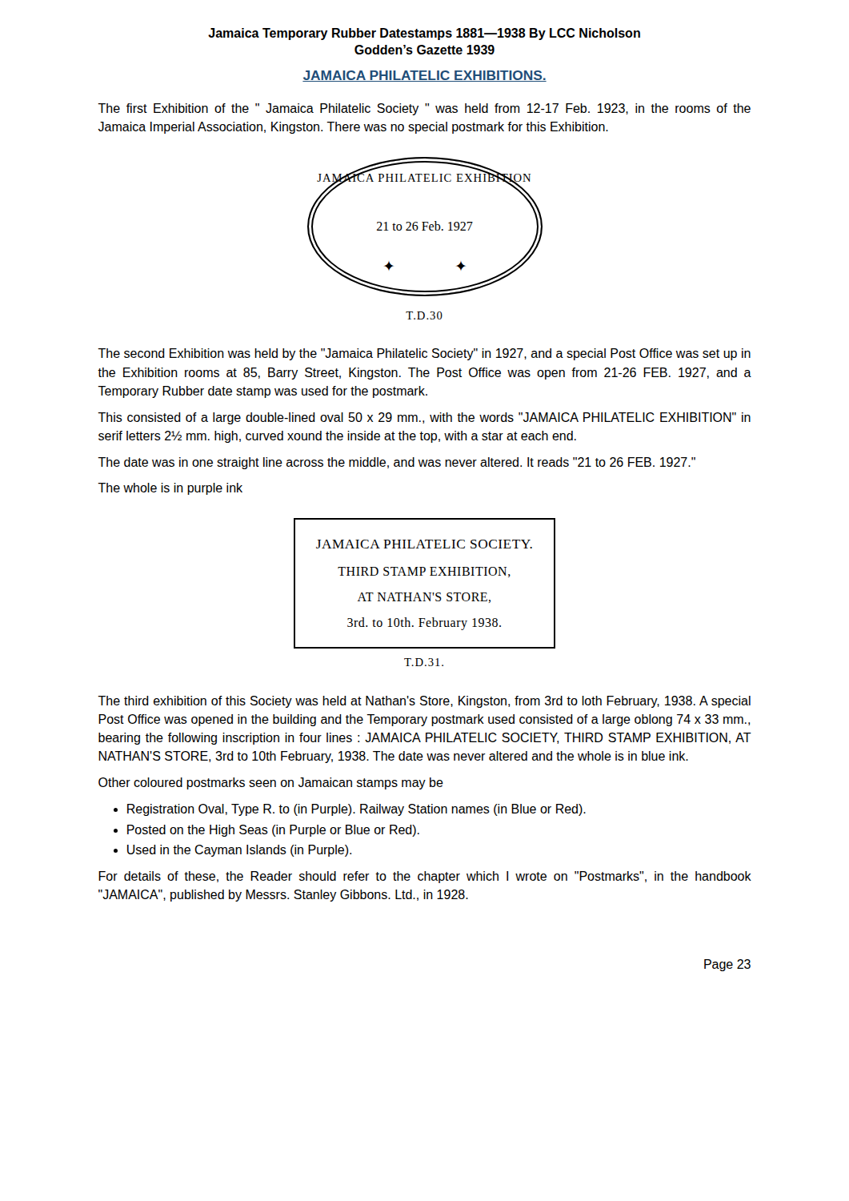Jamaica Temporary Rubber Datestamps 1881—1938 By LCC Nicholson
Godden’s Gazette 1939
JAMAICA PHILATELIC EXHIBITIONS.
The first Exhibition of the " Jamaica Philatelic Society " was held from 12-17 Feb. 1923, in the rooms of the Jamaica Imperial Association, Kingston. There was no special postmark for this Exhibition.
JAMAICA PHILATELIC EXHIBITION
21 to 26 Feb. 1927
✦✦
T.D.30
The second Exhibition was held by the "Jamaica Philatelic Society" in 1927, and a special Post Office was set up in the Exhibition rooms at 85, Barry Street, Kingston. The Post Office was open from 21-26 FEB. 1927, and a Temporary Rubber date stamp was used for the postmark.
This consisted of a large double-lined oval 50 x 29 mm., with the words "JAMAICA PHILATELIC EXHIBITION" in serif letters 2½ mm. high, curved xound the inside at the top, with a star at each end.
The date was in one straight line across the middle, and was never altered. It reads "21 to 26 FEB. 1927."
The whole is in purple ink
JAMAICA PHILATELIC SOCIETY.
THIRD STAMP EXHIBITION,
AT NATHAN'S STORE,
3rd. to 10th. February 1938.
T.D.31.
The third exhibition of this Society was held at Nathan's Store, Kingston, from 3rd to loth February, 1938. A special Post Office was opened in the building and the Temporary postmark used consisted of a large oblong 74 x 33 mm., bearing the following inscription in four lines : JAMAICA PHILATELIC SOCIETY, THIRD STAMP EXHIBITION, AT NATHAN'S STORE, 3rd to 10th February, 1938. The date was never altered and the whole is in blue ink.
Other coloured postmarks seen on Jamaican stamps may be
Registration Oval, Type R. to (in Purple). Railway Station names (in Blue or Red).
Posted on the High Seas (in Purple or Blue or Red).
Used in the Cayman Islands (in Purple).
For details of these, the Reader should refer to the chapter which I wrote on "Postmarks", in the handbook "JAMAICA", published by Messrs. Stanley Gibbons. Ltd., in 1928.
Page 23